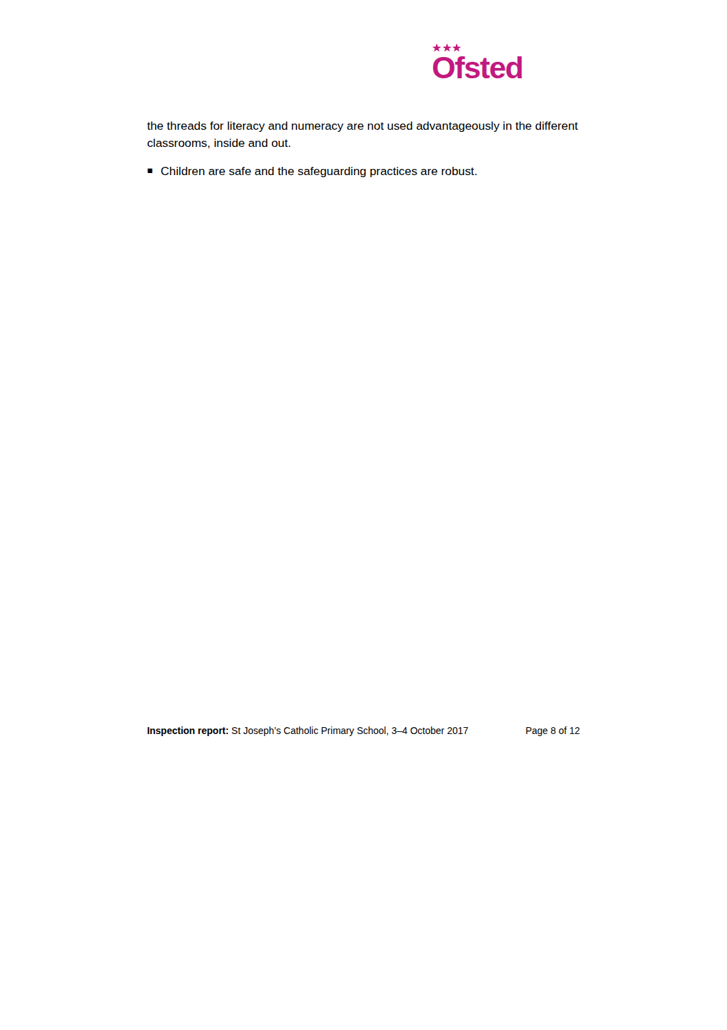the threads for literacy and numeracy are not used advantageously in the different classrooms, inside and out.
Children are safe and the safeguarding practices are robust.
Inspection report: St Joseph’s Catholic Primary School, 3–4 October 2017
Page 8 of 12